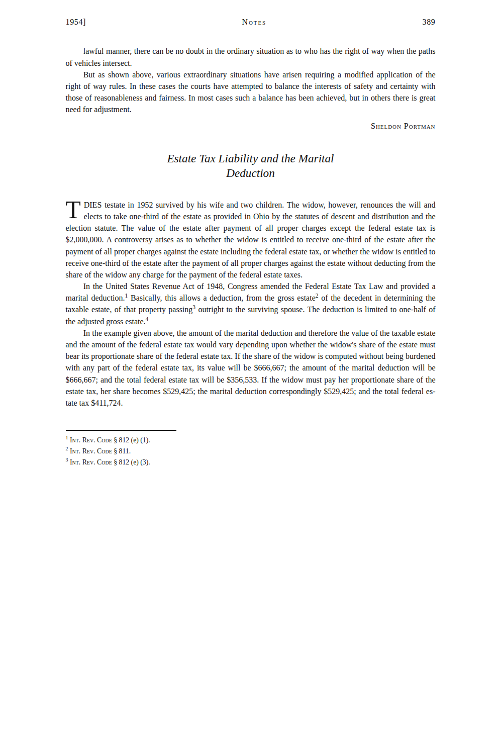1954] Notes 389
lawful manner, there can be no doubt in the ordinary situation as to who has the right of way when the paths of vehicles intersect.
But as shown above, various extraordinary situations have arisen requiring a modified application of the right of way rules. In these cases the courts have attempted to balance the interests of safety and certainty with those of reasonableness and fairness. In most cases such a balance has been achieved, but in others there is great need for adjustment.
Sheldon Portman
Estate Tax Liability and the Marital
Deduction
T DIES testate in 1952 survived by his wife and two children. The widow, however, renounces the will and elects to take one-third of the estate as provided in Ohio by the statutes of descent and distribution and the election statute. The value of the estate after payment of all proper charges except the federal estate tax is $2,000,000. A controversy arises as to whether the widow is entitled to receive one-third of the estate after the payment of all proper charges against the estate including the federal estate tax, or whether the widow is entitled to receive one-third of the estate after the payment of all proper charges against the estate without deducting from the share of the widow any charge for the payment of the federal estate taxes.
In the United States Revenue Act of 1948, Congress amended the Federal Estate Tax Law and provided a marital deduction.1 Basically, this allows a deduction, from the gross estate2 of the decedent in determining the taxable estate, of that property passing3 outright to the surviving spouse. The deduction is limited to one-half of the adjusted gross estate.4
In the example given above, the amount of the marital deduction and therefore the value of the taxable estate and the amount of the federal estate tax would vary depending upon whether the widow's share of the estate must bear its proportionate share of the federal estate tax. If the share of the widow is computed without being burdened with any part of the federal estate tax, its value will be $666,667; the amount of the marital deduction will be $666,667; and the total federal estate tax will be $356,533. If the widow must pay her proportionate share of the estate tax, her share becomes $529,425; the marital deduction correspondingly $529,425; and the total federal estate tax $411,724.
1 Int. Rev. Code § 812 (e) (1).
2 Int. Rev. Code § 811.
3 Int. Rev. Code § 812 (e) (3).